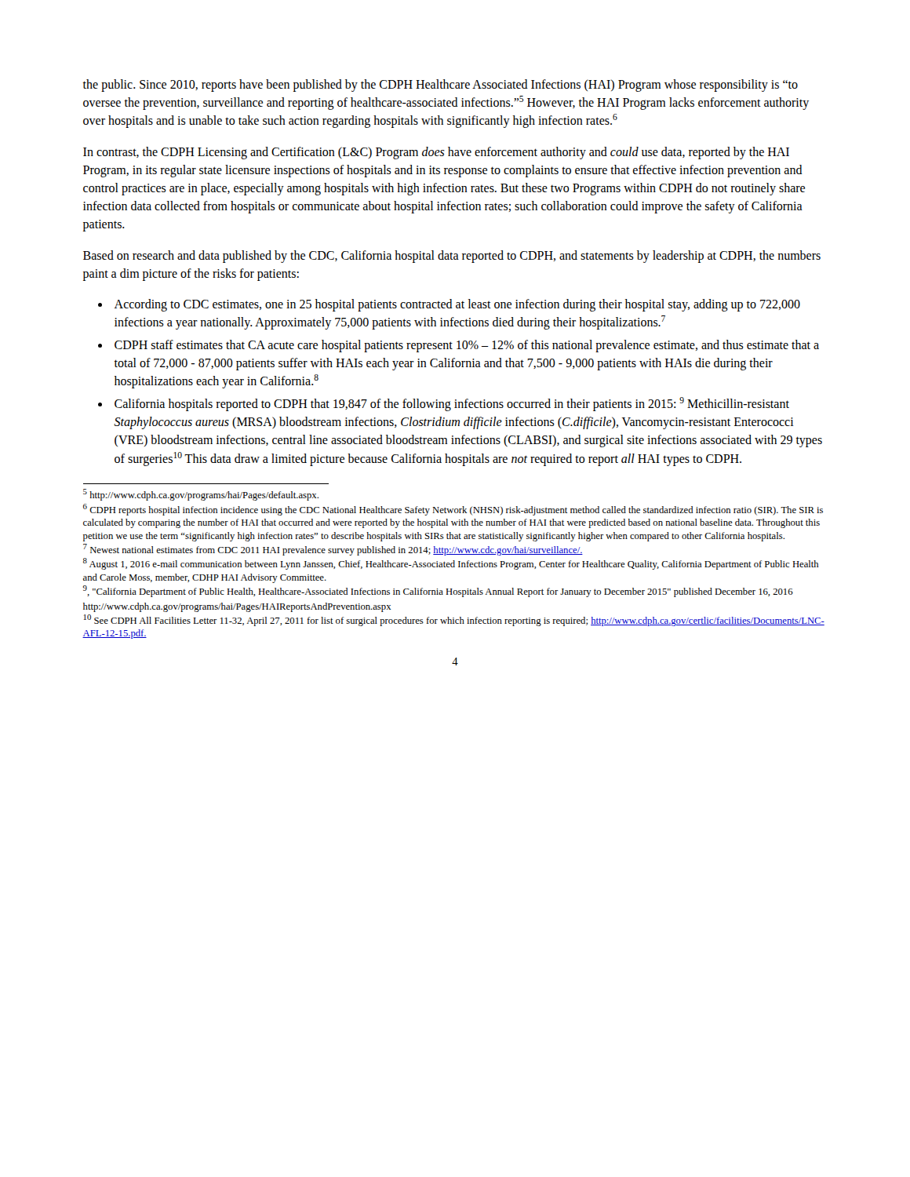the public. Since 2010, reports have been published by the CDPH Healthcare Associated Infections (HAI) Program whose responsibility is “to oversee the prevention, surveillance and reporting of healthcare-associated infections.”5 However, the HAI Program lacks enforcement authority over hospitals and is unable to take such action regarding hospitals with significantly high infection rates.6
In contrast, the CDPH Licensing and Certification (L&C) Program does have enforcement authority and could use data, reported by the HAI Program, in its regular state licensure inspections of hospitals and in its response to complaints to ensure that effective infection prevention and control practices are in place, especially among hospitals with high infection rates. But these two Programs within CDPH do not routinely share infection data collected from hospitals or communicate about hospital infection rates; such collaboration could improve the safety of California patients.
Based on research and data published by the CDC, California hospital data reported to CDPH, and statements by leadership at CDPH, the numbers paint a dim picture of the risks for patients:
According to CDC estimates, one in 25 hospital patients contracted at least one infection during their hospital stay, adding up to 722,000 infections a year nationally. Approximately 75,000 patients with infections died during their hospitalizations.7
CDPH staff estimates that CA acute care hospital patients represent 10% – 12% of this national prevalence estimate, and thus estimate that a total of 72,000 - 87,000 patients suffer with HAIs each year in California and that 7,500 - 9,000 patients with HAIs die during their hospitalizations each year in California.8
California hospitals reported to CDPH that 19,847 of the following infections occurred in their patients in 2015: 9 Methicillin-resistant Staphylococcus aureus (MRSA) bloodstream infections, Clostridium difficile infections (C.difficile), Vancomycin-resistant Enterococci (VRE) bloodstream infections, central line associated bloodstream infections (CLABSI), and surgical site infections associated with 29 types of surgeries10 This data draw a limited picture because California hospitals are not required to report all HAI types to CDPH.
5 http://www.cdph.ca.gov/programs/hai/Pages/default.aspx.
6 CDPH reports hospital infection incidence using the CDC National Healthcare Safety Network (NHSN) risk-adjustment method called the standardized infection ratio (SIR). The SIR is calculated by comparing the number of HAI that occurred and were reported by the hospital with the number of HAI that were predicted based on national baseline data. Throughout this petition we use the term “significantly high infection rates” to describe hospitals with SIRs that are statistically significantly higher when compared to other California hospitals.
7 Newest national estimates from CDC 2011 HAI prevalence survey published in 2014; http://www.cdc.gov/hai/surveillance/.
8 August 1, 2016 e-mail communication between Lynn Janssen, Chief, Healthcare-Associated Infections Program, Center for Healthcare Quality, California Department of Public Health and Carole Moss, member, CDHP HAI Advisory Committee.
9, "California Department of Public Health, Healthcare-Associated Infections in California Hospitals Annual Report for January to December 2015" published December 16, 2016
http://www.cdph.ca.gov/programs/hai/Pages/HAIReportsAndPrevention.aspx
10 See CDPH All Facilities Letter 11-32, April 27, 2011 for list of surgical procedures for which infection reporting is required; http://www.cdph.ca.gov/certlic/facilities/Documents/LNC-AFL-12-15.pdf.
4